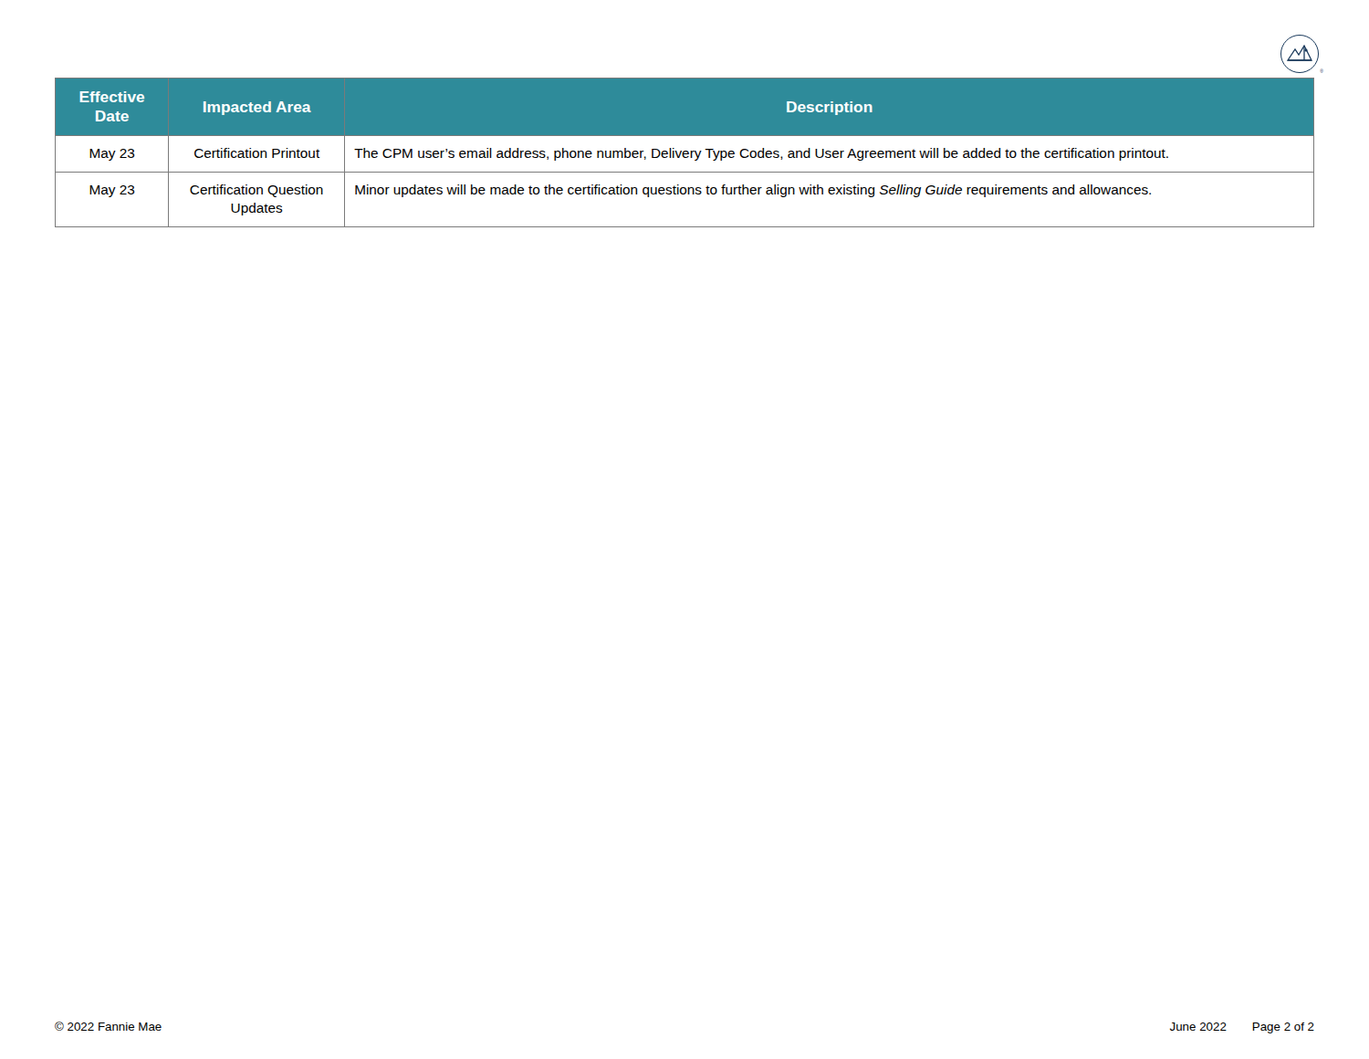®
| Effective Date | Impacted Area | Description |
| --- | --- | --- |
| May 23 | Certification Printout | The CPM user’s email address, phone number, Delivery Type Codes, and User Agreement will be added to the certification printout. |
| May 23 | Certification Question Updates | Minor updates will be made to the certification questions to further align with existing Selling Guide requirements and allowances. |
© 2022 Fannie Mae
June 2022 Page 2 of 2